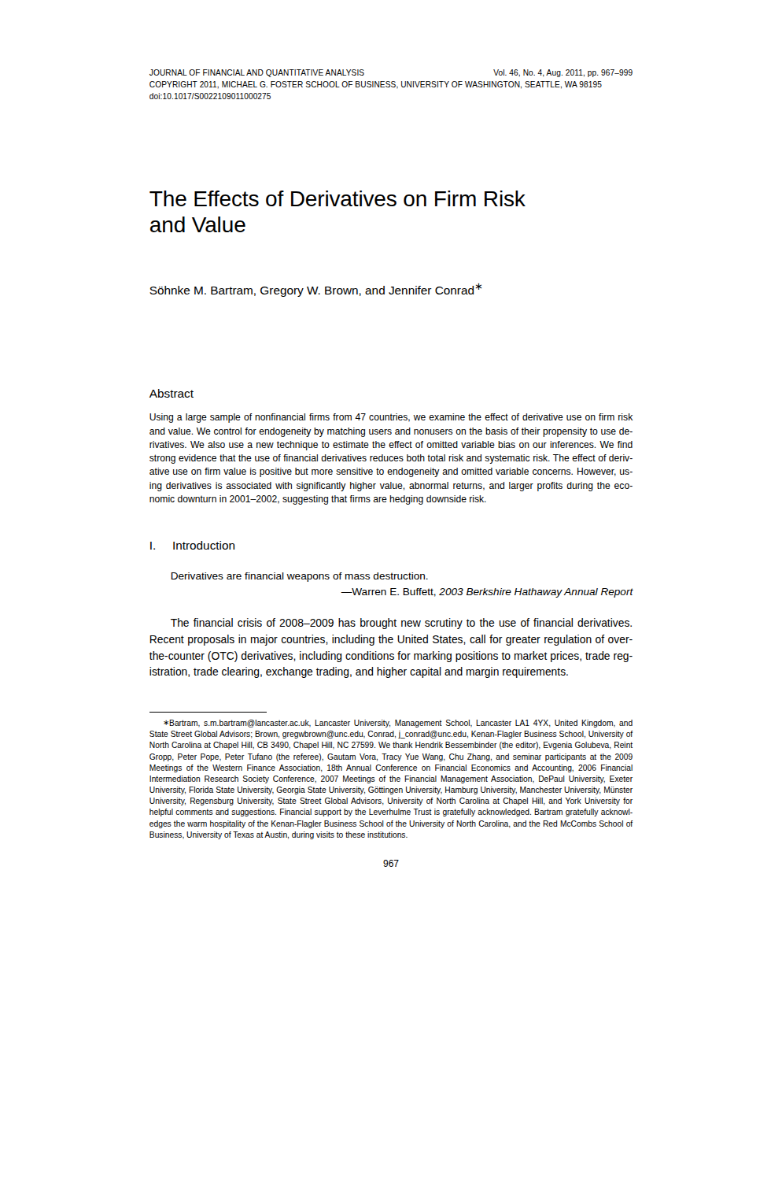JOURNAL OF FINANCIAL AND QUANTITATIVE ANALYSIS Vol. 46, No. 4, Aug. 2011, pp. 967–999
COPYRIGHT 2011, MICHAEL G. FOSTER SCHOOL OF BUSINESS, UNIVERSITY OF WASHINGTON, SEATTLE, WA 98195
doi:10.1017/S0022109011000275
The Effects of Derivatives on Firm Risk
and Value
Söhnke M. Bartram, Gregory W. Brown, and Jennifer Conrad∗
Abstract
Using a large sample of nonfinancial firms from 47 countries, we examine the effect of derivative use on firm risk and value. We control for endogeneity by matching users and nonusers on the basis of their propensity to use derivatives. We also use a new technique to estimate the effect of omitted variable bias on our inferences. We find strong evidence that the use of financial derivatives reduces both total risk and systematic risk. The effect of derivative use on firm value is positive but more sensitive to endogeneity and omitted variable concerns. However, using derivatives is associated with significantly higher value, abnormal returns, and larger profits during the economic downturn in 2001–2002, suggesting that firms are hedging downside risk.
I. Introduction
Derivatives are financial weapons of mass destruction.
—Warren E. Buffett, 2003 Berkshire Hathaway Annual Report
The financial crisis of 2008–2009 has brought new scrutiny to the use of financial derivatives. Recent proposals in major countries, including the United States, call for greater regulation of over-the-counter (OTC) derivatives, including conditions for marking positions to market prices, trade registration, trade clearing, exchange trading, and higher capital and margin requirements.
∗Bartram, s.m.bartram@lancaster.ac.uk, Lancaster University, Management School, Lancaster LA1 4YX, United Kingdom, and State Street Global Advisors; Brown, gregwbrown@unc.edu, Conrad, j_conrad@unc.edu, Kenan-Flagler Business School, University of North Carolina at Chapel Hill, CB 3490, Chapel Hill, NC 27599. We thank Hendrik Bessembinder (the editor), Evgenia Golubeva, Reint Gropp, Peter Pope, Peter Tufano (the referee), Gautam Vora, Tracy Yue Wang, Chu Zhang, and seminar participants at the 2009 Meetings of the Western Finance Association, 18th Annual Conference on Financial Economics and Accounting, 2006 Financial Intermediation Research Society Conference, 2007 Meetings of the Financial Management Association, DePaul University, Exeter University, Florida State University, Georgia State University, Göttingen University, Hamburg University, Manchester University, Münster University, Regensburg University, State Street Global Advisors, University of North Carolina at Chapel Hill, and York University for helpful comments and suggestions. Financial support by the Leverhulme Trust is gratefully acknowledged. Bartram gratefully acknowledges the warm hospitality of the Kenan-Flagler Business School of the University of North Carolina, and the Red McCombs School of Business, University of Texas at Austin, during visits to these institutions.
967